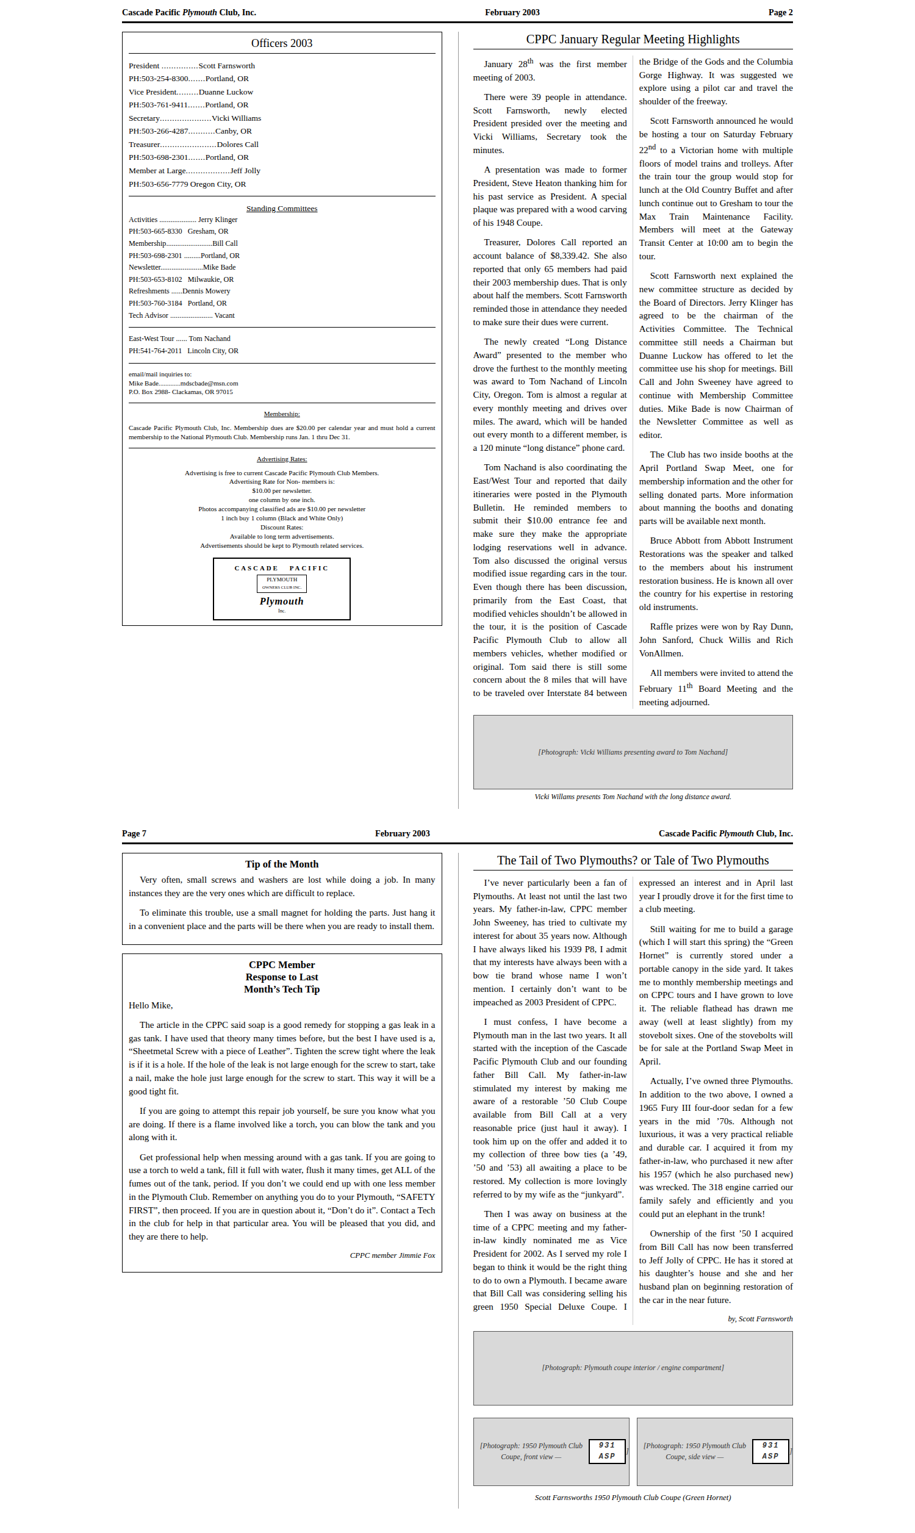Cascade Pacific Plymouth Club, Inc. February 2003 Page 2
Officers 2003
President ............... Scott Farnsworth
PH:503-254-8300....... Portland, OR
Vice President......... Duanne Luckow
PH:503-761-9411....... Portland, OR
Secretary..................... Vicki Williams
PH:503-266-4287........... Canby, OR
Treasurer....................... Dolores Call
PH:503-698-2301....... Portland, OR
Member at Large.................. Jeff Jolly
PH:503-656-7779 Oregon City, OR
Standing Committees
Activities .................... Jerry Klinger
PH:503-665-8330 Gresham, OR
Membership......................... Bill Call
PH:503-698-2301 ......... Portland, OR
Newsletter....................... Mike Bade
PH:503-653-8102 Milwaukie, OR
Refreshments ...... Dennis Mowery
PH:503-760-3184 Portland, OR
Tech Advisor ....................... Vacant
East-West Tour ...... Tom Nachand
PH:541-764-2011 Lincoln City, OR
email/mail inquiries to:
Mike Bade............. mdscbade@msn.com
P.O. Box 2988- Clackamas, OR 97015
Membership:
Cascade Pacific Plymouth Club, Inc. Membership dues are $20.00 per calendar year and must hold a current membership to the National Plymouth Club. Membership runs Jan. 1 thru Dec 31.
Advertising Rates:
Advertising is free to current Cascade Pacific Plymouth Club Members.
Advertising Rate for Non- members is:
$10.00 per newsletter.
one column by one inch.
Photos accompanying classified ads are $10.00 per newsletter
1 inch buy 1 column (Black and White Only)
Discount Rates:
Available to long term advertisements.
Advertisements should be kept to Plymouth related services.
CASCADE PACIFIC
PLYMOUTH
OWNERS CLUB INC.
Plymouth
Inc.
CPPC January Regular Meeting Highlights
January 28th was the first member meeting of 2003.
There were 39 people in attendance. Scott Farnsworth, newly elected President presided over the meeting and Vicki Williams, Secretary took the minutes.
A presentation was made to former President, Steve Heaton thanking him for his past service as President. A special plaque was prepared with a wood carving of his 1948 Coupe.
Treasurer, Dolores Call reported an account balance of $8,339.42. She also reported that only 65 members had paid their 2003 membership dues. That is only about half the members. Scott Farnsworth reminded those in attendance they needed to make sure their dues were current.
The newly created “Long Distance Award” presented to the member who drove the furthest to the monthly meeting was award to Tom Nachand of Lincoln City, Oregon. Tom is almost a regular at every monthly meeting and drives over miles. The award, which will be handed out every month to a different member, is a 120 minute “long distance” phone card.
Tom Nachand is also coordinating the East/West Tour and reported that daily itineraries were posted in the Plymouth Bulletin. He reminded members to submit their $10.00 entrance fee and make sure they make the appropriate lodging reservations well in advance. Tom also discussed the original versus modified issue regarding cars in the tour. Even though there has been discussion, primarily from the East Coast, that modified vehicles shouldn’t be allowed in the tour, it is the position of Cascade Pacific Plymouth Club to allow all members vehicles, whether modified or original. Tom said there is still some concern about the 8 miles that will have to be traveled over Interstate 84 between the Bridge of the Gods and the Columbia Gorge Highway. It was suggested we explore using a pilot car and travel the shoulder of the freeway.
Scott Farnsworth announced he would be hosting a tour on Saturday February 22nd to a Victorian home with multiple floors of model trains and trolleys. After the train tour the group would stop for lunch at the Old Country Buffet and after lunch continue out to Gresham to tour the Max Train Maintenance Facility. Members will meet at the Gateway Transit Center at 10:00 am to begin the tour.
Scott Farnsworth next explained the new committee structure as decided by the Board of Directors. Jerry Klinger has agreed to be the chairman of the Activities Committee. The Technical committee still needs a Chairman but Duanne Luckow has offered to let the committee use his shop for meetings. Bill Call and John Sweeney have agreed to continue with Membership Committee duties. Mike Bade is now Chairman of the Newsletter Committee as well as editor.
The Club has two inside booths at the April Portland Swap Meet, one for membership information and the other for selling donated parts. More information about manning the booths and donating parts will be available next month.
Bruce Abbott from Abbott Instrument Restorations was the speaker and talked to the members about his instrument restoration business. He is known all over the country for his expertise in restoring old instruments.
Raffle prizes were won by Ray Dunn, John Sanford, Chuck Willis and Rich VonAllmen.
All members were invited to attend the February 11th Board Meeting and the meeting adjourned.
[Photograph: Vicki Williams presenting award to Tom Nachand]
Vicki Willams presents Tom Nachand with the long distance award.
Page 7 February 2003 Cascade Pacific Plymouth Club, Inc.
Tip of the Month
Very often, small screws and washers are lost while doing a job. In many instances they are the very ones which are difficult to replace.
To eliminate this trouble, use a small magnet for holding the parts. Just hang it in a convenient place and the parts will be there when you are ready to install them.
CPPC Member
Response to Last
Month’s Tech Tip
Hello Mike,
The article in the CPPC said soap is a good remedy for stopping a gas leak in a gas tank. I have used that theory many times before, but the best I have used is a, “Sheetmetal Screw with a piece of Leather”. Tighten the screw tight where the leak is if it is a hole. If the hole of the leak is not large enough for the screw to start, take a nail, make the hole just large enough for the screw to start. This way it will be a good tight fit.
If you are going to attempt this repair job yourself, be sure you know what you are doing. If there is a flame involved like a torch, you can blow the tank and you along with it.
Get professional help when messing around with a gas tank. If you are going to use a torch to weld a tank, fill it full with water, flush it many times, get ALL of the fumes out of the tank, period. If you don’t we could end up with one less member in the Plymouth Club. Remember on anything you do to your Plymouth, “SAFETY FIRST”, then proceed. If you are in question about it, “Don’t do it”. Contact a Tech in the club for help in that particular area. You will be pleased that you did, and they are there to help.
CPPC member Jimmie Fox
The Tail of Two Plymouths? or Tale of Two Plymouths
I’ve never particularly been a fan of Plymouths. At least not until the last two years. My father-in-law, CPPC member John Sweeney, has tried to cultivate my interest for about 35 years now. Although I have always liked his 1939 P8, I admit that my interests have always been with a bow tie brand whose name I won’t mention. I certainly don’t want to be impeached as 2003 President of CPPC.
I must confess, I have become a Plymouth man in the last two years. It all started with the inception of the Cascade Pacific Plymouth Club and our founding father Bill Call. My father-in-law stimulated my interest by making me aware of a restorable ’50 Club Coupe available from Bill Call at a very reasonable price (just haul it away). I took him up on the offer and added it to my collection of three bow ties (a ’49, ’50 and ’53) all awaiting a place to be restored. My collection is more lovingly referred to by my wife as the “junkyard”.
Then I was away on business at the time of a CPPC meeting and my father-in-law kindly nominated me as Vice President for 2002. As I served my role I began to think it would be the right thing to do to own a Plymouth. I became aware that Bill Call was considering selling his green 1950 Special Deluxe Coupe. I expressed an interest and in April last year I proudly drove it for the first time to a club meeting.
Still waiting for me to build a garage (which I will start this spring) the “Green Hornet” is currently stored under a portable canopy in the side yard. It takes me to monthly membership meetings and on CPPC tours and I have grown to love it. The reliable flathead has drawn me away (well at least slightly) from my stovebolt sixes. One of the stovebolts will be for sale at the Portland Swap Meet in April.
Actually, I’ve owned three Plymouths. In addition to the two above, I owned a 1965 Fury III four-door sedan for a few years in the mid ’70s. Although not luxurious, it was a very practical reliable and durable car. I acquired it from my father-in-law, who purchased it new after his 1957 (which he also purchased new) was wrecked. The 318 engine carried our family safely and efficiently and you could put an elephant in the trunk!
Ownership of the first ’50 I acquired from Bill Call has now been transferred to Jeff Jolly of CPPC. He has it stored at his daughter’s house and she and her husband plan on beginning restoration of the car in the near future.
by, Scott Farnsworth
[Photograph: Plymouth coupe interior / engine compartment]
[Photograph: 1950 Plymouth Club Coupe, front view — 931 ASP]
[Photograph: 1950 Plymouth Club Coupe, side view — 931 ASP]
Scott Farnsworths 1950 Plymouth Club Coupe (Green Hornet)